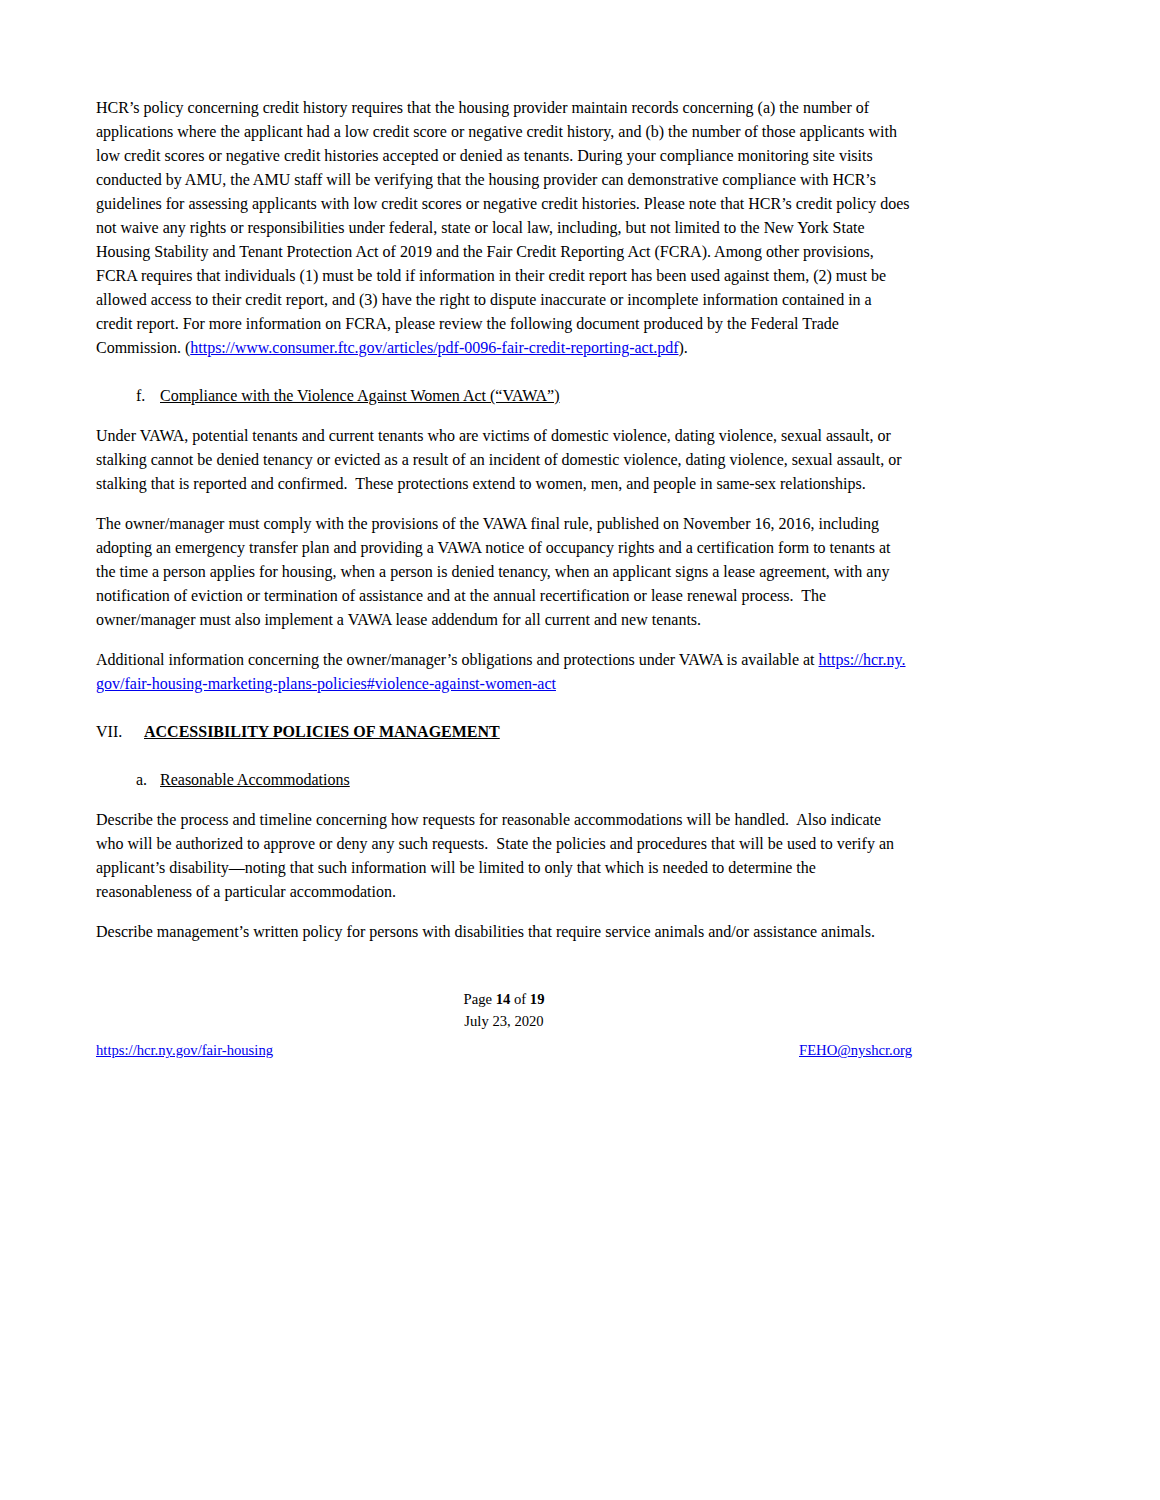HCR’s policy concerning credit history requires that the housing provider maintain records concerning (a) the number of applications where the applicant had a low credit score or negative credit history, and (b) the number of those applicants with low credit scores or negative credit histories accepted or denied as tenants. During your compliance monitoring site visits conducted by AMU, the AMU staff will be verifying that the housing provider can demonstrative compliance with HCR’s guidelines for assessing applicants with low credit scores or negative credit histories. Please note that HCR’s credit policy does not waive any rights or responsibilities under federal, state or local law, including, but not limited to the New York State Housing Stability and Tenant Protection Act of 2019 and the Fair Credit Reporting Act (FCRA). Among other provisions, FCRA requires that individuals (1) must be told if information in their credit report has been used against them, (2) must be allowed access to their credit report, and (3) have the right to dispute inaccurate or incomplete information contained in a credit report. For more information on FCRA, please review the following document produced by the Federal Trade Commission. (https://www.consumer.ftc.gov/articles/pdf-0096-fair-credit-reporting-act.pdf).
f. Compliance with the Violence Against Women Act (“VAWA”)
Under VAWA, potential tenants and current tenants who are victims of domestic violence, dating violence, sexual assault, or stalking cannot be denied tenancy or evicted as a result of an incident of domestic violence, dating violence, sexual assault, or stalking that is reported and confirmed. These protections extend to women, men, and people in same-sex relationships.
The owner/manager must comply with the provisions of the VAWA final rule, published on November 16, 2016, including adopting an emergency transfer plan and providing a VAWA notice of occupancy rights and a certification form to tenants at the time a person applies for housing, when a person is denied tenancy, when an applicant signs a lease agreement, with any notification of eviction or termination of assistance and at the annual recertification or lease renewal process. The owner/manager must also implement a VAWA lease addendum for all current and new tenants.
Additional information concerning the owner/manager’s obligations and protections under VAWA is available at https://hcr.ny.gov/fair-housing-marketing-plans-policies#violence-against-women-act
VII. ACCESSIBILITY POLICIES OF MANAGEMENT
a. Reasonable Accommodations
Describe the process and timeline concerning how requests for reasonable accommodations will be handled. Also indicate who will be authorized to approve or deny any such requests. State the policies and procedures that will be used to verify an applicant’s disability—noting that such information will be limited to only that which is needed to determine the reasonableness of a particular accommodation.
Describe management’s written policy for persons with disabilities that require service animals and/or assistance animals.
Page 14 of 19
July 23, 2020
https://hcr.ny.gov/fair-housing FEHO@nyshcr.org